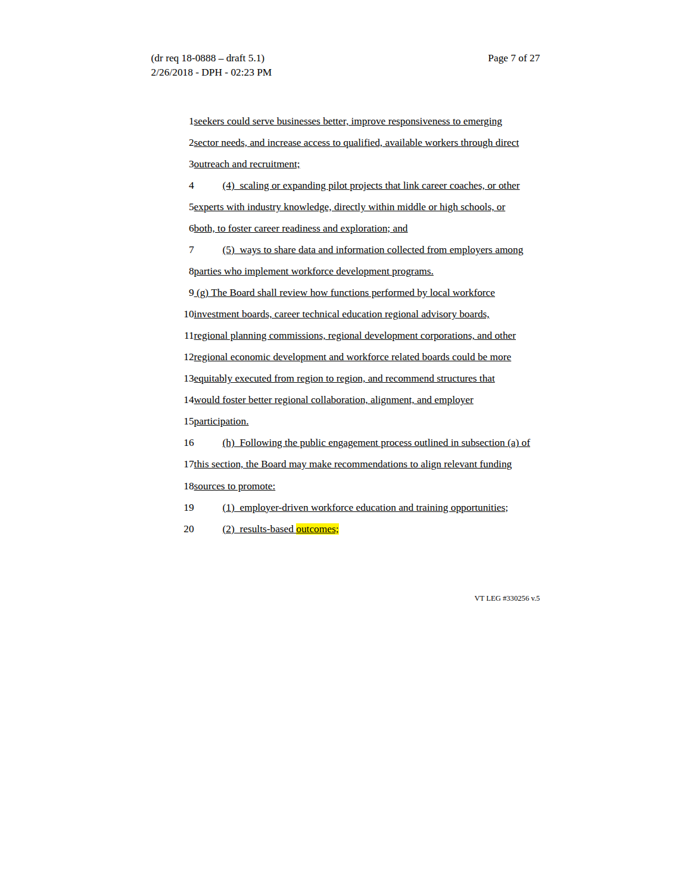(dr req 18-0888 – draft 5.1)
2/26/2018 - DPH - 02:23 PM
Page 7 of 27
| 1 | seekers could serve businesses better, improve responsiveness to emerging |
| 2 | sector needs, and increase access to qualified, available workers through direct |
| 3 | outreach and recruitment; |
| 4 | (4) scaling or expanding pilot projects that link career coaches, or other |
| 5 | experts with industry knowledge, directly within middle or high schools, or |
| 6 | both, to foster career readiness and exploration; and |
| 7 | (5) ways to share data and information collected from employers among |
| 8 | parties who implement workforce development programs. |
| 9 | (g) The Board shall review how functions performed by local workforce |
| 10 | investment boards, career technical education regional advisory boards, |
| 11 | regional planning commissions, regional development corporations, and other |
| 12 | regional economic development and workforce related boards could be more |
| 13 | equitably executed from region to region, and recommend structures that |
| 14 | would foster better regional collaboration, alignment, and employer |
| 15 | participation. |
| 16 | (h) Following the public engagement process outlined in subsection (a) of |
| 17 | this section, the Board may make recommendations to align relevant funding |
| 18 | sources to promote: |
| 19 | (1) employer-driven workforce education and training opportunities; |
| 20 | (2) results-based outcomes; |
VT LEG #330256 v.5